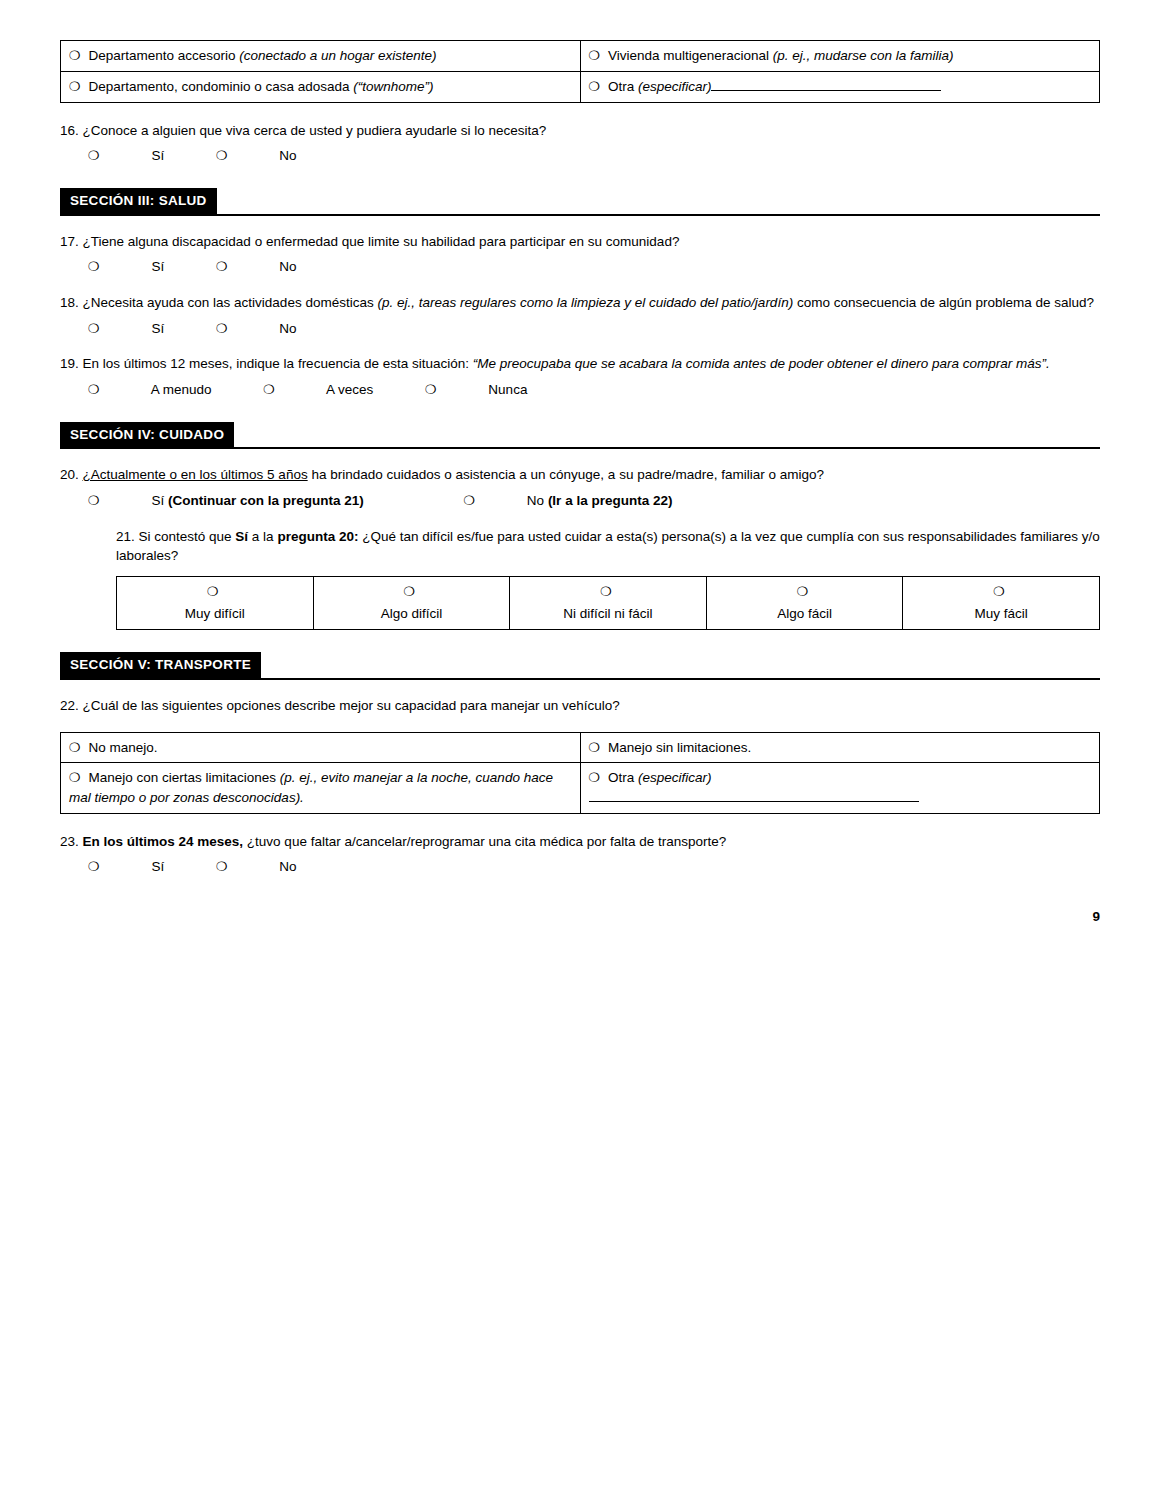| ❍ Departamento accesorio (conectado a un hogar existente) | ❍ Vivienda multigeneracional (p. ej., mudarse con la familia) |
| ❍ Departamento, condominio o casa adosada (“townhome”) | ❍ Otra (especificar) |
16. ¿Conoce a alguien que viva cerca de usted y pudiera ayudarle si lo necesita?
❍ Sí ❍ No
SECCIÓN III: SALUD
17. ¿Tiene alguna discapacidad o enfermedad que limite su habilidad para participar en su comunidad?
❍ Sí ❍ No
18. ¿Necesita ayuda con las actividades domésticas (p. ej., tareas regulares como la limpieza y el cuidado del patio/jardín) como consecuencia de algún problema de salud?
❍ Sí ❍ No
19. En los últimos 12 meses, indique la frecuencia de esta situación: “Me preocupaba que se acabara la comida antes de poder obtener el dinero para comprar más”.
❍ A menudo ❍ A veces ❍ Nunca
SECCIÓN IV: CUIDADO
20. ¿Actualmente o en los últimos 5 años ha brindado cuidados o asistencia a un cónyuge, a su padre/madre, familiar o amigo?
❍ Sí (Continuar con la pregunta 21) ❍ No (Ir a la pregunta 22)
21. Si contestó que Sí a la pregunta 20: ¿Qué tan difícil es/fue para usted cuidar a esta(s) persona(s) a la vez que cumplía con sus responsabilidades familiares y/o laborales?
| ❍ Muy difícil | ❍ Algo difícil | ❍ Ni difícil ni fácil | ❍ Algo fácil | ❍ Muy fácil |
SECCIÓN V: TRANSPORTE
22. ¿Cuál de las siguientes opciones describe mejor su capacidad para manejar un vehículo?
| ❍ No manejo. | ❍ Manejo sin limitaciones. |
| ❍ Manejo con ciertas limitaciones (p. ej., evito manejar a la noche, cuando hace mal tiempo o por zonas desconocidas). | ❍ Otra (especificar) |
23. En los últimos 24 meses, ¿tuvo que faltar a/cancelar/reprogramar una cita médica por falta de transporte?
❍ Sí ❍ No
9